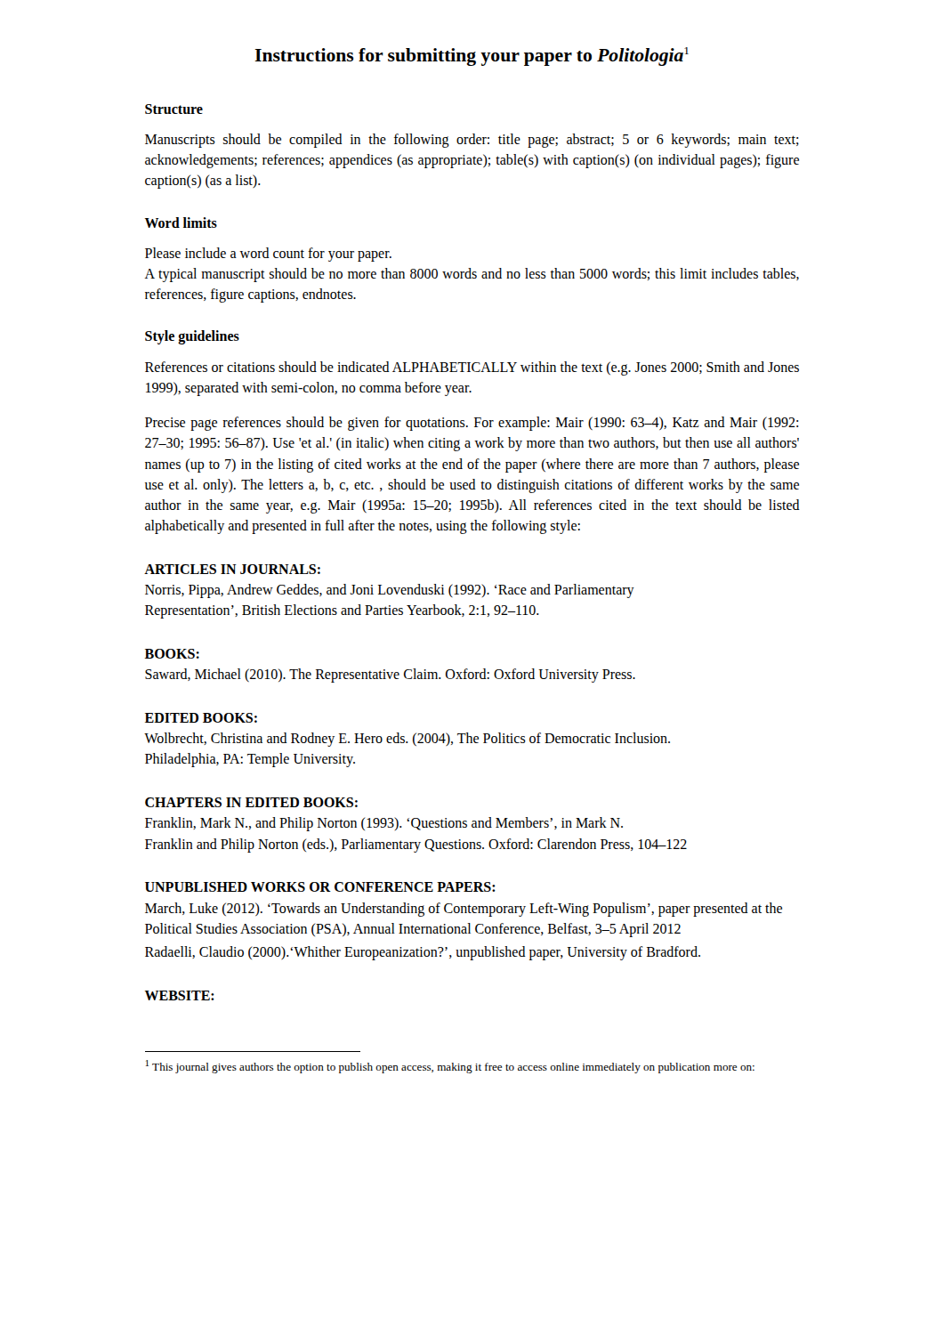Instructions for submitting your paper to Politologia1
Structure
Manuscripts should be compiled in the following order: title page; abstract; 5 or 6 keywords; main text; acknowledgements; references; appendices (as appropriate); table(s) with caption(s) (on individual pages); figure caption(s) (as a list).
Word limits
Please include a word count for your paper.
A typical manuscript should be no more than 8000 words and no less than 5000 words; this limit includes tables, references, figure captions, endnotes.
Style guidelines
References or citations should be indicated ALPHABETICALLY within the text (e.g. Jones 2000; Smith and Jones 1999), separated with semi-colon, no comma before year.
Precise page references should be given for quotations. For example: Mair (1990: 63–4), Katz and Mair (1992: 27–30; 1995: 56–87). Use 'et al.' (in italic) when citing a work by more than two authors, but then use all authors' names (up to 7) in the listing of cited works at the end of the paper (where there are more than 7 authors, please use et al. only). The letters a, b, c, etc. , should be used to distinguish citations of different works by the same author in the same year, e.g. Mair (1995a: 15–20; 1995b). All references cited in the text should be listed alphabetically and presented in full after the notes, using the following style:
Articles in journals:
Norris, Pippa, Andrew Geddes, and Joni Lovenduski (1992). ‘Race and Parliamentary
Representation’, British Elections and Parties Yearbook, 2:1, 92–110.
Books:
Saward, Michael (2010). The Representative Claim. Oxford: Oxford University Press.
Edited books:
Wolbrecht, Christina and Rodney E. Hero eds. (2004), The Politics of Democratic Inclusion.
Philadelphia, PA: Temple University.
Chapters in edited books:
Franklin, Mark N., and Philip Norton (1993). ‘Questions and Members’, in Mark N.
Franklin and Philip Norton (eds.), Parliamentary Questions. Oxford: Clarendon Press, 104–122
Unpublished works or conference papers:
March, Luke (2012). ‘Towards an Understanding of Contemporary Left-Wing Populism’, paper presented at the Political Studies Association (PSA), Annual International Conference, Belfast, 3–5 April 2012
Radaelli, Claudio (2000).‘Whither Europeanization?’, unpublished paper, University of Bradford.
Website:
1 This journal gives authors the option to publish open access, making it free to access online immediately on publication more on: